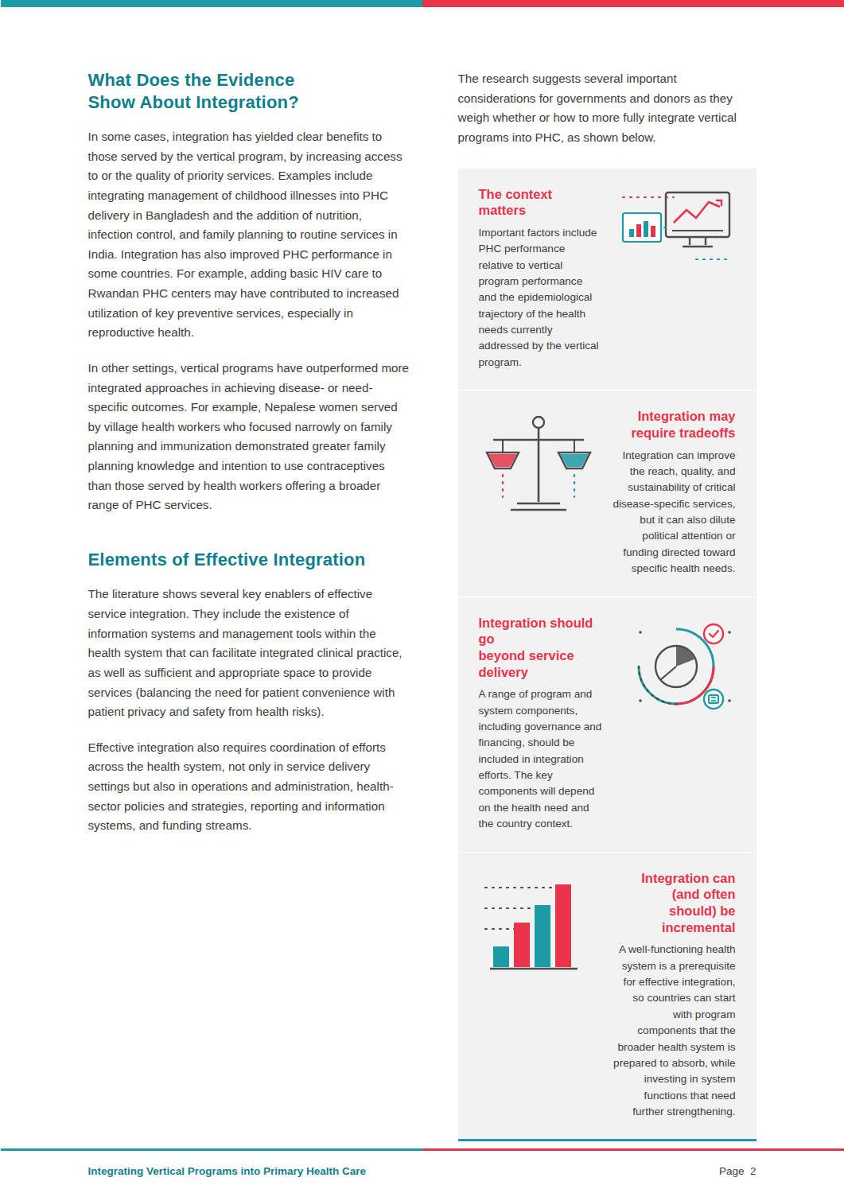What Does the Evidence
Show About Integration?
In some cases, integration has yielded clear benefits to those served by the vertical program, by increasing access to or the quality of priority services. Examples include integrating management of childhood illnesses into PHC delivery in Bangladesh and the addition of nutrition, infection control, and family planning to routine services in India. Integration has also improved PHC performance in some countries. For example, adding basic HIV care to Rwandan PHC centers may have contributed to increased utilization of key preventive services, especially in reproductive health.
In other settings, vertical programs have outperformed more integrated approaches in achieving disease- or need-specific outcomes. For example, Nepalese women served by village health workers who focused narrowly on family planning and immunization demonstrated greater family planning knowledge and intention to use contraceptives than those served by health workers offering a broader range of PHC services.
Elements of Effective Integration
The literature shows several key enablers of effective service integration. They include the existence of information systems and management tools within the health system that can facilitate integrated clinical practice, as well as sufficient and appropriate space to provide services (balancing the need for patient convenience with patient privacy and safety from health risks).
Effective integration also requires coordination of efforts across the health system, not only in service delivery settings but also in operations and administration, health-sector policies and strategies, reporting and information systems, and funding streams.
The research suggests several important considerations for governments and donors as they weigh whether or how to more fully integrate vertical programs into PHC, as shown below.
The context matters
Important factors include PHC performance relative to vertical program performance and the epidemiological trajectory of the health needs currently addressed by the vertical program.
Integration may
require tradeoffs
Integration can improve the reach, quality, and sustainability of critical disease-specific services, but it can also dilute political attention or funding directed toward specific health needs.
Integration should go
beyond service delivery
A range of program and system components, including governance and financing, should be included in integration efforts. The key components will depend on the health need and the country context.
Integration can (and often
should) be incremental
A well-functioning health system is a prerequisite for effective integration, so countries can start with program components that the broader health system is prepared to absorb, while investing in system functions that need further strengthening.
Integrating Vertical Programs into Primary Health Care
Page 2